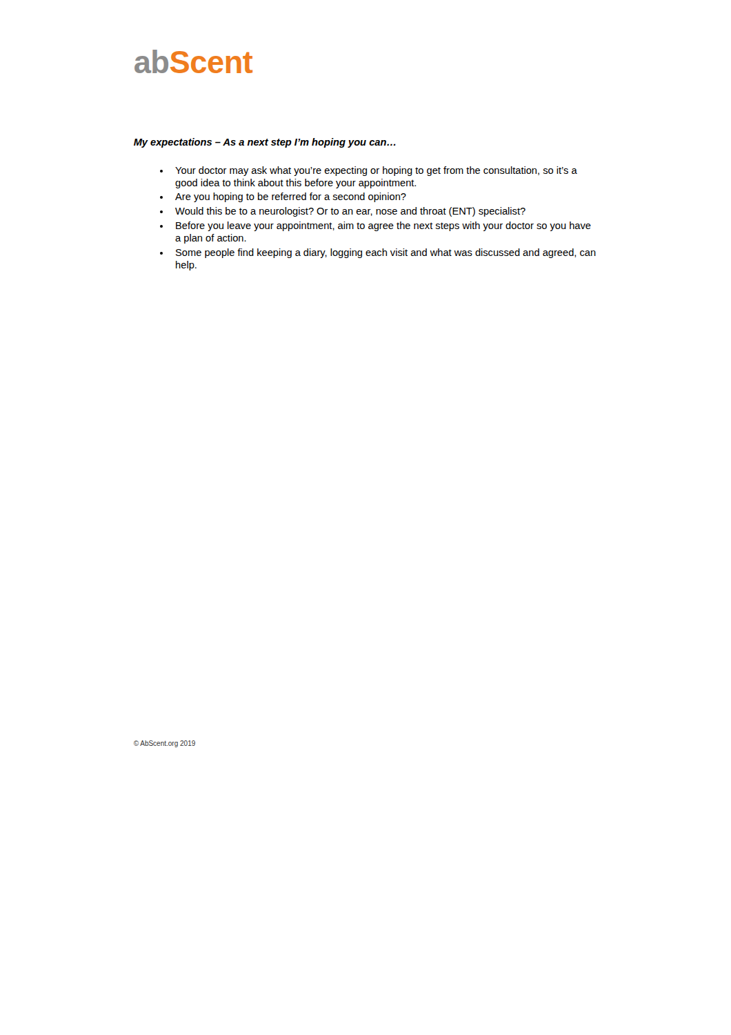ab Scent
My expectations – As a next step I’m hoping you can…
Your doctor may ask what you’re expecting or hoping to get from the consultation, so it’s a good idea to think about this before your appointment.
Are you hoping to be referred for a second opinion?
Would this be to a neurologist? Or to an ear, nose and throat (ENT) specialist?
Before you leave your appointment, aim to agree the next steps with your doctor so you have a plan of action.
Some people find keeping a diary, logging each visit and what was discussed and agreed, can help.
© AbScent.org 2019